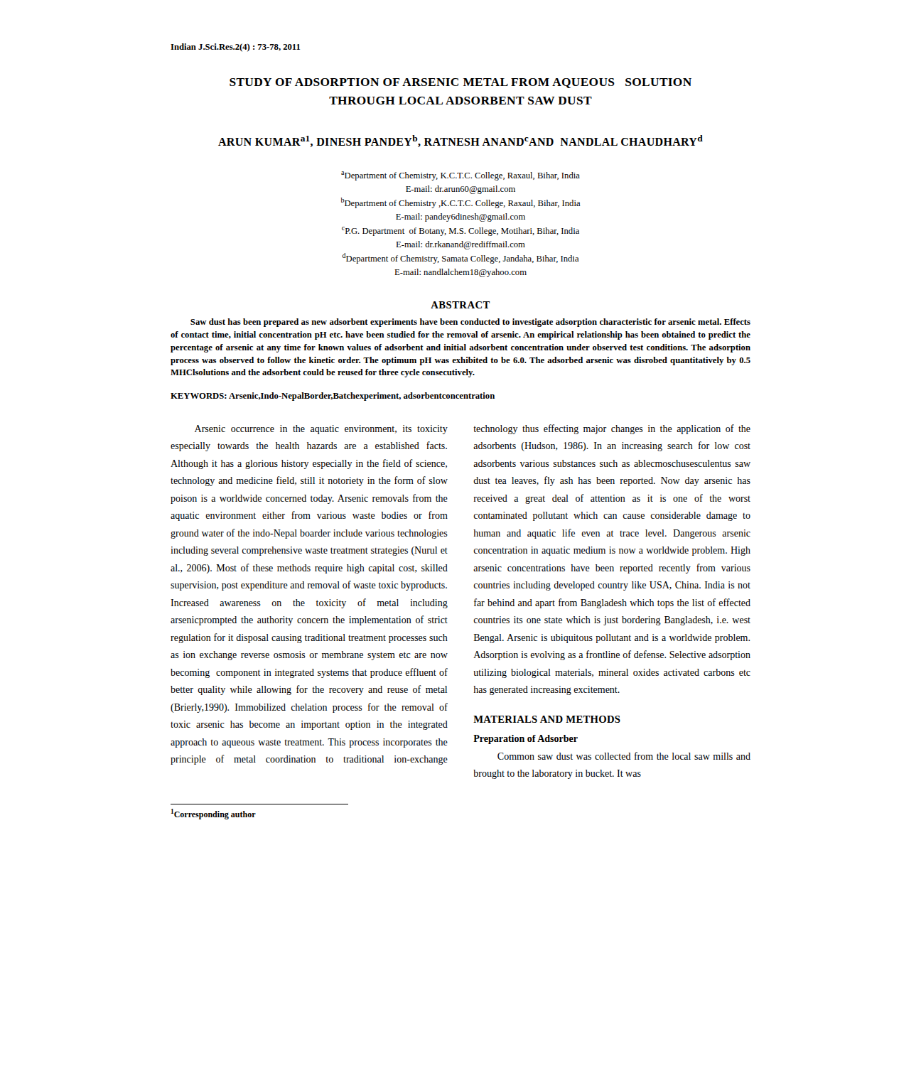Indian J.Sci.Res.2(4) : 73-78, 2011
STUDY OF ADSORPTION OF ARSENIC METAL FROM AQUEOUS SOLUTION
THROUGH LOCAL ADSORBENT SAW DUST
ARUN KUMARa1, DINESH PANDEYb, RATNESH ANANDcAND NANDLAL CHAUDHARYd
aDepartment of Chemistry, K.C.T.C. College, Raxaul, Bihar, India
E-mail: dr.arun60@gmail.com
bDepartment of Chemistry ,K.C.T.C. College, Raxaul, Bihar, India
E-mail: pandey6dinesh@gmail.com
cP.G. Department of Botany, M.S. College, Motihari, Bihar, India
E-mail: dr.rkanand@rediffmail.com
dDepartment of Chemistry, Samata College, Jandaha, Bihar, India
E-mail: nandlalchem18@yahoo.com
ABSTRACT
Saw dust has been prepared as new adsorbent experiments have been conducted to investigate adsorption characteristic for arsenic metal. Effects of contact time, initial concentration pH etc. have been studied for the removal of arsenic. An empirical relationship has been obtained to predict the percentage of arsenic at any time for known values of adsorbent and initial adsorbent concentration under observed test conditions. The adsorption process was observed to follow the kinetic order. The optimum pH was exhibited to be 6.0. The adsorbed arsenic was disrobed quantitatively by 0.5 MHClsolutions and the adsorbent could be reused for three cycle consecutively.
KEYWORDS: Arsenic,Indo-NepalBorder,Batchexperiment, adsorbentconcentration
Arsenic occurrence in the aquatic environment, its toxicity especially towards the health hazards are a established facts. Although it has a glorious history especially in the field of science, technology and medicine field, still it notoriety in the form of slow poison is a worldwide concerned today. Arsenic removals from the aquatic environment either from various waste bodies or from ground water of the indo-Nepal boarder include various technologies including several comprehensive waste treatment strategies (Nurul et al., 2006). Most of these methods require high capital cost, skilled supervision, post expenditure and removal of waste toxic byproducts. Increased awareness on the toxicity of metal including arsenicprompted the authority concern the implementation of strict regulation for it disposal causing traditional treatment processes such as ion exchange reverse osmosis or membrane system etc are now becoming component in integrated systems that produce effluent of better quality while allowing for the recovery and reuse of metal (Brierly,1990). Immobilized chelation process for the removal of toxic arsenic has become an important option in the integrated approach to aqueous waste treatment. This process incorporates the principle of metal coordination to traditional ion-exchange technology thus effecting major changes in the application of the adsorbents (Hudson, 1986). In an increasing search for low cost adsorbents various substances such as ablecmoschusesculentus saw dust tea leaves, fly ash has been reported. Now day arsenic has received a great deal of attention as it is one of the worst contaminated pollutant which can cause considerable damage to human and aquatic life even at trace level. Dangerous arsenic concentration in aquatic medium is now a worldwide problem. High arsenic concentrations have been reported recently from various countries including developed country like USA, China. India is not far behind and apart from Bangladesh which tops the list of effected countries its one state which is just bordering Bangladesh, i.e. west Bengal. Arsenic is ubiquitous pollutant and is a worldwide problem. Adsorption is evolving as a frontline of defense. Selective adsorption utilizing biological materials, mineral oxides activated carbons etc has generated increasing excitement.
MATERIALS AND METHODS
Preparation of Adsorber
Common saw dust was collected from the local saw mills and brought to the laboratory in bucket. It was
1Corresponding author